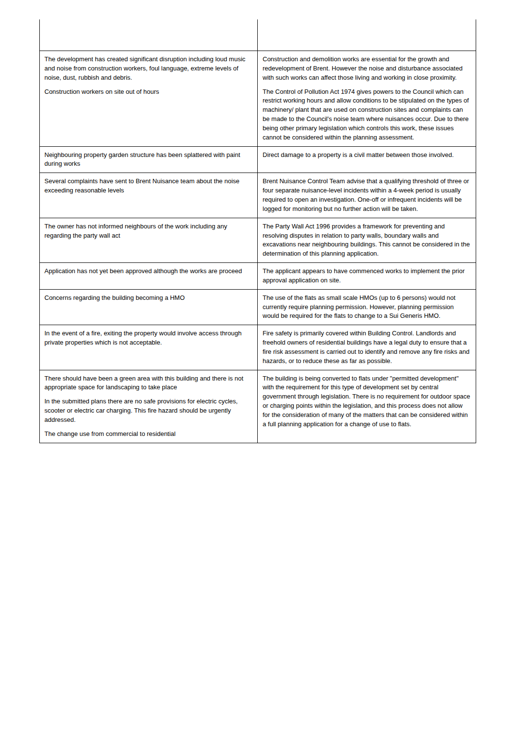| The development has created significant disruption including loud music and noise from construction workers, foul language, extreme levels of noise, dust, rubbish and debris. Construction workers on site out of hours | Construction and demolition works are essential for the growth and redevelopment of Brent. However the noise and disturbance associated with such works can affect those living and working in close proximity. The Control of Pollution Act 1974 gives powers to the Council which can restrict working hours and allow conditions to be stipulated on the types of machinery/ plant that are used on construction sites and complaints can be made to the Council's noise team where nuisances occur. Due to there being other primary legislation which controls this work, these issues cannot be considered within the planning assessment. |
| Neighbouring property garden structure has been splattered with paint during works | Direct damage to a property is a civil matter between those involved. |
| Several complaints have sent to Brent Nuisance team about the noise exceeding reasonable levels | Brent Nuisance Control Team advise that a qualifying threshold of three or four separate nuisance-level incidents within a 4-week period is usually required to open an investigation. One-off or infrequent incidents will be logged for monitoring but no further action will be taken. |
| The owner has not informed neighbours of the work including any regarding the party wall act | The Party Wall Act 1996 provides a framework for preventing and resolving disputes in relation to party walls, boundary walls and excavations near neighbouring buildings. This cannot be considered in the determination of this planning application. |
| Application has not yet been approved although the works are proceed | The applicant appears to have commenced works to implement the prior approval application on site. |
| Concerns regarding the building becoming a HMO | The use of the flats as small scale HMOs (up to 6 persons) would not currently require planning permission. However, planning permission would be required for the flats to change to a Sui Generis HMO. |
| In the event of a fire, exiting the property would involve access through private properties which is not acceptable. | Fire safety is primarily covered within Building Control. Landlords and freehold owners of residential buildings have a legal duty to ensure that a fire risk assessment is carried out to identify and remove any fire risks and hazards, or to reduce these as far as possible. |
| There should have been a green area with this building and there is not appropriate space for landscaping to take place In the submitted plans there are no safe provisions for electric cycles, scooter or electric car charging. This fire hazard should be urgently addressed. The change use from commercial to residential | The building is being converted to flats under "permitted development" with the requirement for this type of development set by central government through legislation. There is no requirement for outdoor space or charging points within the legislation, and this process does not allow for the consideration of many of the matters that can be considered within a full planning application for a change of use to flats. |